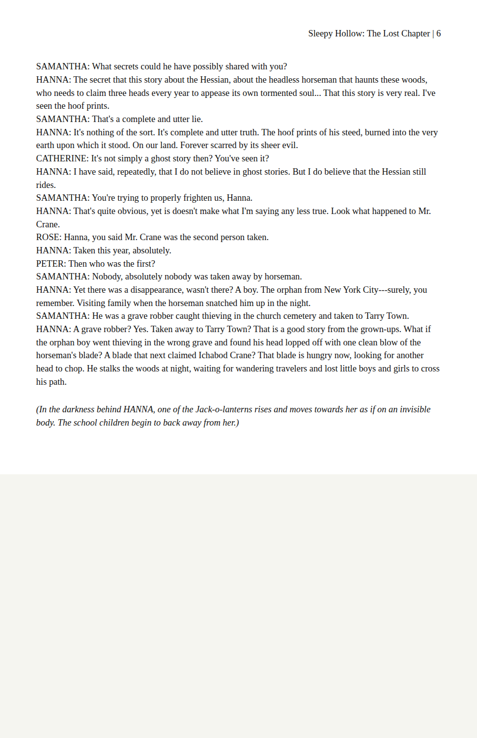Sleepy Hollow: The Lost Chapter | 6
Samantha: What secrets could he have possibly shared with you?
Hanna: The secret that this story about the Hessian, about the headless horseman that haunts these woods, who needs to claim three heads every year to appease its own tormented soul... That this story is very real. I've seen the hoof prints.
Samantha: That's a complete and utter lie.
Hanna: It's nothing of the sort. It's complete and utter truth. The hoof prints of his steed, burned into the very earth upon which it stood. On our land. Forever scarred by its sheer evil.
Catherine: It's not simply a ghost story then? You've seen it?
Hanna: I have said, repeatedly, that I do not believe in ghost stories. But I do believe that the Hessian still rides.
Samantha: You're trying to properly frighten us, Hanna.
Hanna: That's quite obvious, yet is doesn't make what I'm saying any less true. Look what happened to Mr. Crane.
Rose: Hanna, you said Mr. Crane was the second person taken.
Hanna: Taken this year, absolutely.
Peter: Then who was the first?
Samantha: Nobody, absolutely nobody was taken away by horseman.
Hanna: Yet there was a disappearance, wasn't there? A boy. The orphan from New York City---surely, you remember. Visiting family when the horseman snatched him up in the night.
Samantha: He was a grave robber caught thieving in the church cemetery and taken to Tarry Town.
Hanna: A grave robber? Yes. Taken away to Tarry Town? That is a good story from the grown-ups. What if the orphan boy went thieving in the wrong grave and found his head lopped off with one clean blow of the horseman's blade? A blade that next claimed Ichabod Crane? That blade is hungry now, looking for another head to chop. He stalks the woods at night, waiting for wandering travelers and lost little boys and girls to cross his path.
(In the darkness behind HANNA, one of the Jack-o-lanterns rises and moves towards her as if on an invisible body. The school children begin to back away from her.)